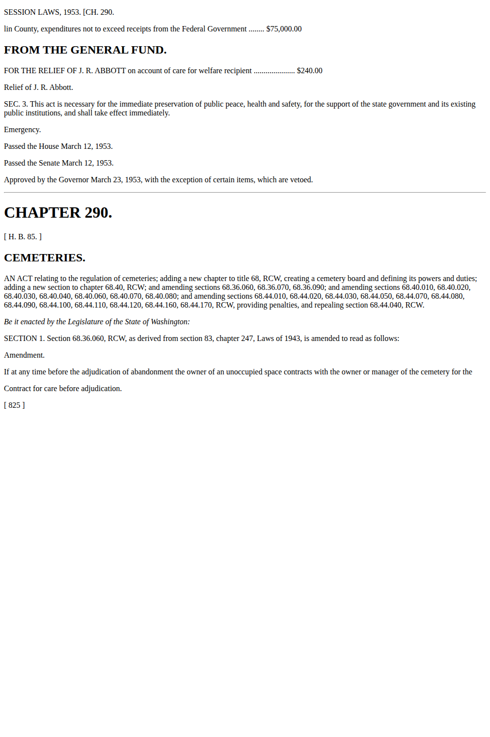SESSION LAWS, 1953. [CH. 290.
lin County, expenditures not to exceed receipts from the Federal Government ........ $75,000.00
FROM THE GENERAL FUND.
FOR THE RELIEF OF J. R. ABBOTT on account of care for welfare recipient ..................... $240.00
Relief of J. R. Abbott.
SEC. 3. This act is necessary for the immediate preservation of public peace, health and safety, for the support of the state government and its existing public institutions, and shall take effect immediately.
Emergency.
Passed the House March 12, 1953.
Passed the Senate March 12, 1953.
Approved by the Governor March 23, 1953, with the exception of certain items, which are vetoed.
CHAPTER 290.
[ H. B. 85. ]
CEMETERIES.
AN ACT relating to the regulation of cemeteries; adding a new chapter to title 68, RCW, creating a cemetery board and defining its powers and duties; adding a new section to chapter 68.40, RCW; and amending sections 68.36.060, 68.36.070, 68.36.090; and amending sections 68.40.010, 68.40.020, 68.40.030, 68.40.040, 68.40.060, 68.40.070, 68.40.080; and amending sections 68.44.010, 68.44.020, 68.44.030, 68.44.050, 68.44.070, 68.44.080, 68.44.090, 68.44.100, 68.44.110, 68.44.120, 68.44.160, 68.44.170, RCW, providing penalties, and repealing section 68.44.040, RCW.
Be it enacted by the Legislature of the State of Washington:
SECTION 1. Section 68.36.060, RCW, as derived from section 83, chapter 247, Laws of 1943, is amended to read as follows:
Amendment.
If at any time before the adjudication of abandonment the owner of an unoccupied space contracts with the owner or manager of the cemetery for the
Contract for care before adjudication.
[ 825 ]